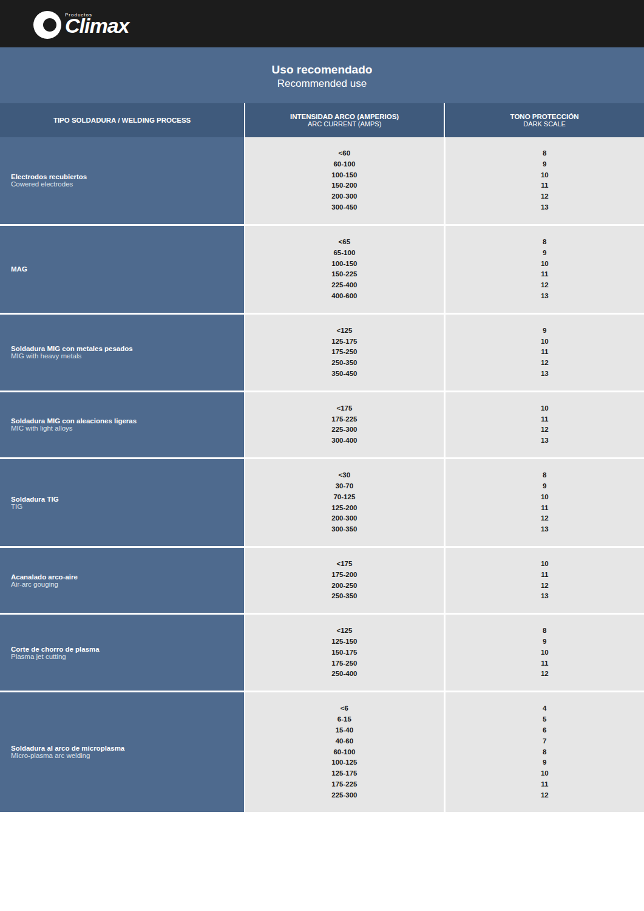Productos Climax
Uso recomendado
Recommended use
| TIPO SOLDADURA / WELDING PROCESS | INTENSIDAD ARCO (AMPERIOS) ARC CURRENT (AMPS) | TONO PROTECCIÓN DARK SCALE |
| --- | --- | --- |
| Electrodos recubiertos Cowered electrodes | <60 60-100 100-150 150-200 200-300 300-450 | 8 9 10 11 12 13 |
| MAG | <65 65-100 100-150 150-225 225-400 400-600 | 8 9 10 11 12 13 |
| Soldadura MIG con metales pesados MIG with heavy metals | <125 125-175 175-250 250-350 350-450 | 9 10 11 12 13 |
| Soldadura MIG con aleaciones ligeras MIC with light alloys | <175 175-225 225-300 300-400 | 10 11 12 13 |
| Soldadura TIG TIG | <30 30-70 70-125 125-200 200-300 300-350 | 8 9 10 11 12 13 |
| Acanalado arco-aire Air-arc gouging | <175 175-200 200-250 250-350 | 10 11 12 13 |
| Corte de chorro de plasma Plasma jet cutting | <125 125-150 150-175 175-250 250-400 | 8 9 10 11 12 |
| Soldadura al arco de microplasma Micro-plasma arc welding | <6 6-15 15-40 40-60 60-100 100-125 125-175 175-225 225-300 | 4 5 6 7 8 9 10 11 12 |